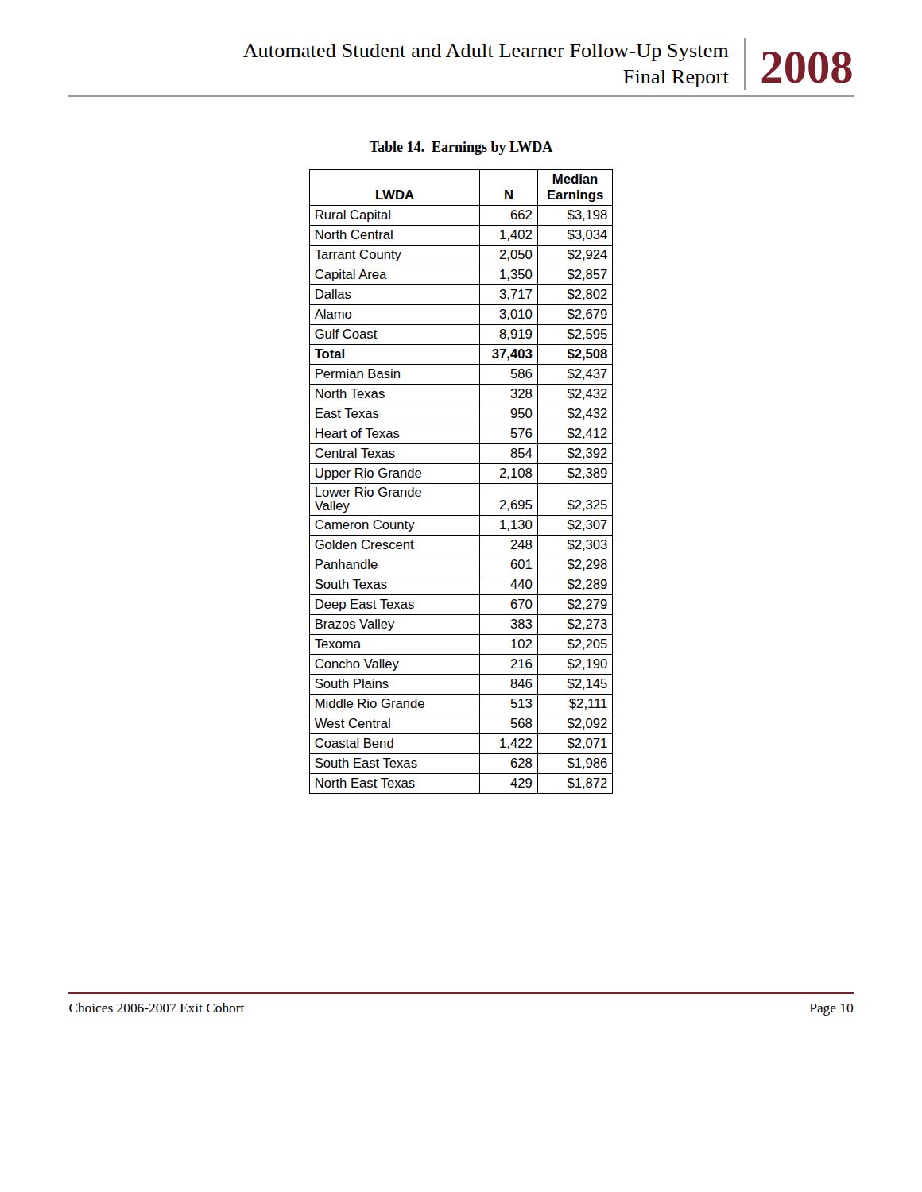Automated Student and Adult Learner Follow-Up System
Final Report
2008
Table 14. Earnings by LWDA
| LWDA | N | Median Earnings |
| --- | --- | --- |
| Rural Capital | 662 | $3,198 |
| North Central | 1,402 | $3,034 |
| Tarrant County | 2,050 | $2,924 |
| Capital Area | 1,350 | $2,857 |
| Dallas | 3,717 | $2,802 |
| Alamo | 3,010 | $2,679 |
| Gulf Coast | 8,919 | $2,595 |
| Total | 37,403 | $2,508 |
| Permian Basin | 586 | $2,437 |
| North Texas | 328 | $2,432 |
| East Texas | 950 | $2,432 |
| Heart of Texas | 576 | $2,412 |
| Central Texas | 854 | $2,392 |
| Upper Rio Grande | 2,108 | $2,389 |
| Lower Rio Grande Valley | 2,695 | $2,325 |
| Cameron County | 1,130 | $2,307 |
| Golden Crescent | 248 | $2,303 |
| Panhandle | 601 | $2,298 |
| South Texas | 440 | $2,289 |
| Deep East Texas | 670 | $2,279 |
| Brazos Valley | 383 | $2,273 |
| Texoma | 102 | $2,205 |
| Concho Valley | 216 | $2,190 |
| South Plains | 846 | $2,145 |
| Middle Rio Grande | 513 | $2,111 |
| West Central | 568 | $2,092 |
| Coastal Bend | 1,422 | $2,071 |
| South East Texas | 628 | $1,986 |
| North East Texas | 429 | $1,872 |
Choices 2006-2007 Exit Cohort Page 10